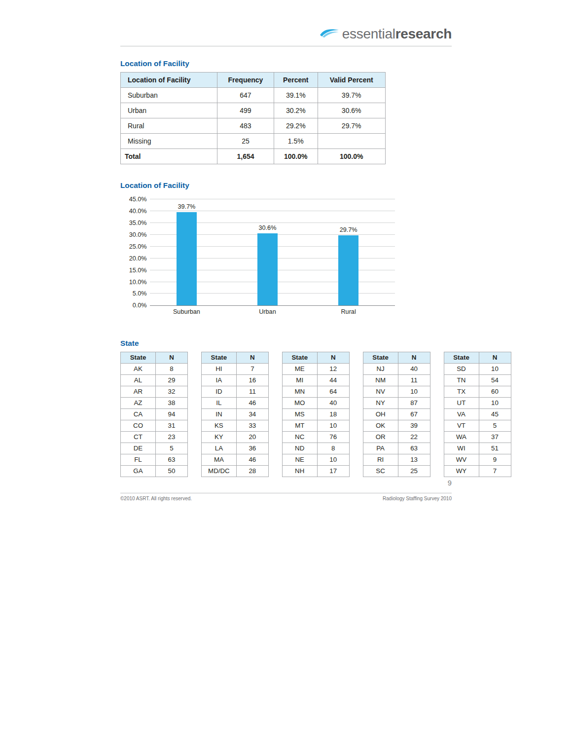essentialresearch
Location of Facility
| Location of Facility | Frequency | Percent | Valid Percent |
| --- | --- | --- | --- |
| Suburban | 647 | 39.1% | 39.7% |
| Urban | 499 | 30.2% | 30.6% |
| Rural | 483 | 29.2% | 29.7% |
| Missing | 25 | 1.5% | |
| Total | 1,654 | 100.0% | 100.0% |
Location of Facility
45.0%
40.0%
35.0%
30.0%
25.0%
20.0%
15.0%
10.0%
5.0%
0.0%
39.7% Suburban
30.6% Urban
29.7% Rural
State
| State | N |
| --- | --- |
| AK | 8 |
| AL | 29 |
| AR | 32 |
| AZ | 38 |
| CA | 94 |
| CO | 31 |
| CT | 23 |
| DE | 5 |
| FL | 63 |
| GA | 50 |
| State | N |
| --- | --- |
| HI | 7 |
| IA | 16 |
| ID | 11 |
| IL | 46 |
| IN | 34 |
| KS | 33 |
| KY | 20 |
| LA | 36 |
| MA | 46 |
| MD/DC | 28 |
| State | N |
| --- | --- |
| ME | 12 |
| MI | 44 |
| MN | 64 |
| MO | 40 |
| MS | 18 |
| MT | 10 |
| NC | 76 |
| ND | 8 |
| NE | 10 |
| NH | 17 |
| State | N |
| --- | --- |
| NJ | 40 |
| NM | 11 |
| NV | 10 |
| NY | 87 |
| OH | 67 |
| OK | 39 |
| OR | 22 |
| PA | 63 |
| RI | 13 |
| SC | 25 |
| State | N |
| --- | --- |
| SD | 10 |
| TN | 54 |
| TX | 60 |
| UT | 10 |
| VA | 45 |
| VT | 5 |
| WA | 37 |
| WI | 51 |
| WV | 9 |
| WY | 7 |
9
©2010 ASRT. All rights reserved. Radiology Staffing Survey 2010